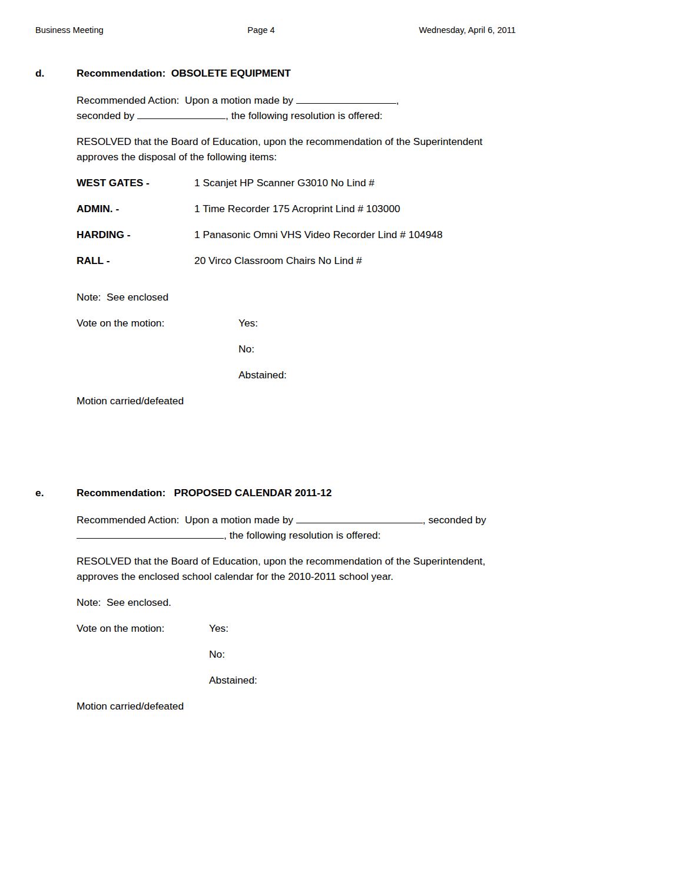Business Meeting
Page 4
Wednesday, April 6, 2011
d. Recommendation: OBSOLETE EQUIPMENT
Recommended Action: Upon a motion made by ,
seconded by , the following resolution is offered:
RESOLVED that the Board of Education, upon the recommendation of the Superintendent approves the disposal of the following items:
| WEST GATES - | 1 Scanjet HP Scanner G3010 No Lind # |
| ADMIN. - | 1 Time Recorder 175 Acroprint Lind # 103000 |
| HARDING - | 1 Panasonic Omni VHS Video Recorder Lind # 104948 |
| RALL - | 20 Virco Classroom Chairs No Lind # |
Note: See enclosed
Vote on the motion: Yes:
No:
Abstained:
Motion carried/defeated
e. Recommendation: PROPOSED CALENDAR 2011-12
Recommended Action: Upon a motion made by , seconded by , the following resolution is offered:
RESOLVED that the Board of Education, upon the recommendation of the Superintendent, approves the enclosed school calendar for the 2010-2011 school year.
Note: See enclosed.
Vote on the motion: Yes:
No:
Abstained:
Motion carried/defeated